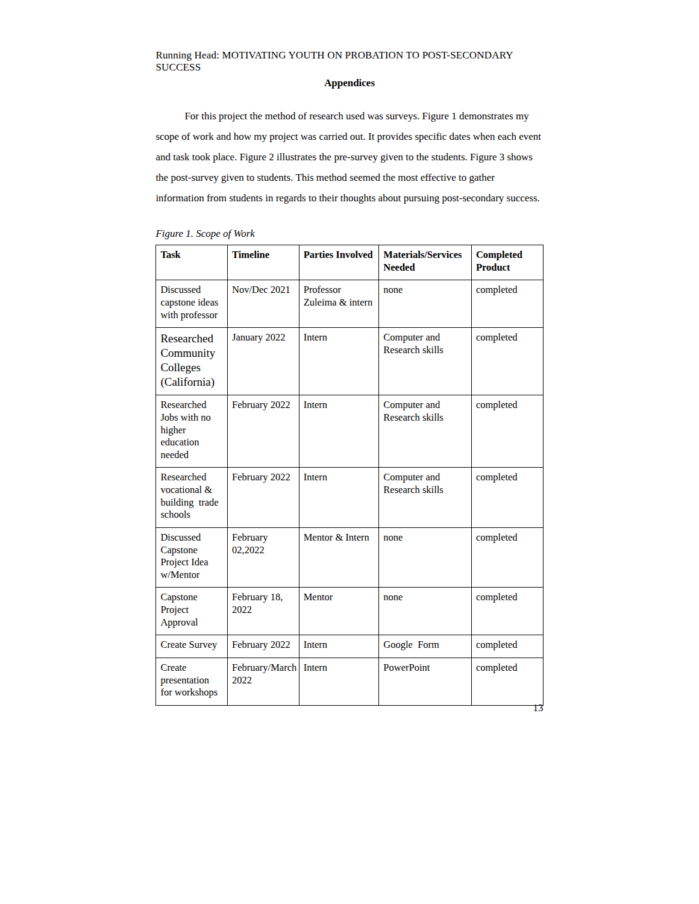Running Head: MOTIVATING YOUTH ON PROBATION TO POST-SECONDARY SUCCESS
Appendices
For this project the method of research used was surveys. Figure 1 demonstrates my scope of work and how my project was carried out. It provides specific dates when each event and task took place. Figure 2 illustrates the pre-survey given to the students. Figure 3 shows the post-survey given to students. This method seemed the most effective to gather information from students in regards to their thoughts about pursuing post-secondary success.
Figure 1. Scope of Work
| Task | Timeline | Parties Involved | Materials/Services Needed | Completed Product |
| --- | --- | --- | --- | --- |
| Discussed capstone ideas with professor | Nov/Dec 2021 | Professor Zuleima & intern | none | completed |
| Researched Community Colleges (California) | January 2022 | Intern | Computer and Research skills | completed |
| Researched Jobs with no higher education needed | February 2022 | Intern | Computer and Research skills | completed |
| Researched vocational & building trade schools | February 2022 | Intern | Computer and Research skills | completed |
| Discussed Capstone Project Idea w/Mentor | February 02,2022 | Mentor & Intern | none | completed |
| Capstone Project Approval | February 18, 2022 | Mentor | none | completed |
| Create Survey | February 2022 | Intern | Google Form | completed |
| Create presentation for workshops | February/March 2022 | Intern | PowerPoint | completed |
13